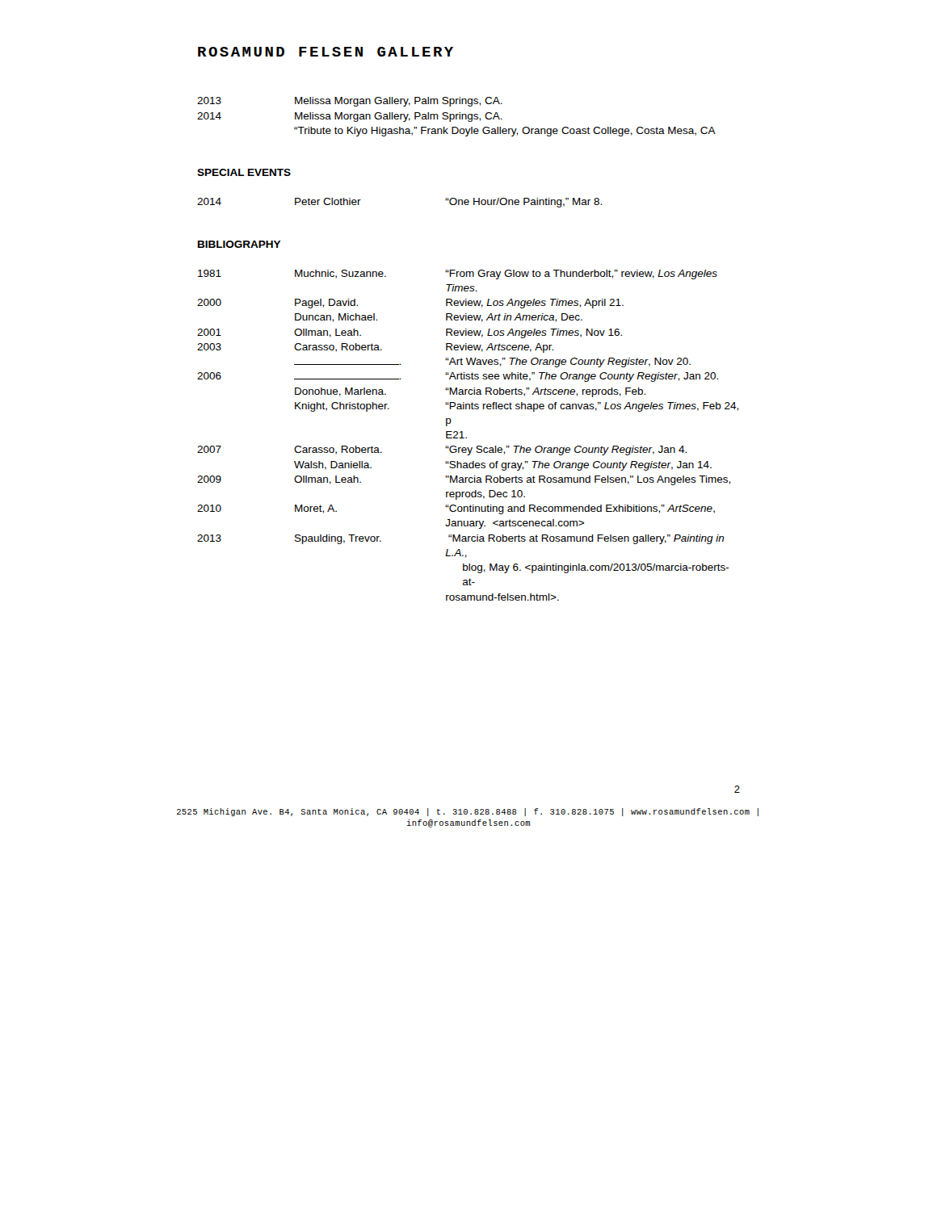ROSAMUND FELSEN GALLERY
| 2013 | Melissa Morgan Gallery, Palm Springs, CA. |
| 2014 | Melissa Morgan Gallery, Palm Springs, CA. |
| | “Tribute to Kiyo Higasha,” Frank Doyle Gallery, Orange Coast College, Costa Mesa, CA |
SPECIAL EVENTS
| 2014 | Peter Clothier | “One Hour/One Painting,” Mar 8. |
BIBLIOGRAPHY
| 1981 | Muchnic, Suzanne. | “From Gray Glow to a Thunderbolt,” review, Los Angeles Times . |
| 2000 | Pagel, David. | Review, Los Angeles Times , April 21. |
| | Duncan, Michael. | Review, Art in America , Dec. |
| 2001 | Ollman, Leah. | Review , Los Angeles Times , Nov 16. |
| 2003 | Carasso, Roberta. | Review, Artscene, Apr. |
| | . | “Art Waves,” The Orange County Register , Nov 20. |
| 2006 | . | “Artists see white,” The Orange County Register , Jan 20. |
| | Donohue, Marlena. | “Marcia Roberts,” Artscene , reprods, Feb. |
| | Knight, Christopher. | “Paints reflect shape of canvas,” Los Angeles Times , Feb 24, p E21. |
| 2007 | Carasso, Roberta. | “Grey Scale,” The Orange County Register , Jan 4. |
| | Walsh, Daniella. | “Shades of gray,” The Orange County Register , Jan 14. |
| 2009 | Ollman, Leah. | "Marcia Roberts at Rosamund Felsen," Los Angeles Times, reprods, Dec 10. |
| 2010 | Moret, A. | “Continuting and Recommended Exhibitions,” ArtScene , January. <artscenecal.com> |
| 2013 | Spaulding, Trevor. | “Marcia Roberts at Rosamund Felsen gallery,” Painting in L.A., blog, May 6. <paintinginla.com/2013/05/marcia-roberts-at- rosamund-felsen.html>. |
2
2525 Michigan Ave. B4, Santa Monica, CA 90404 | t. 310.828.8488 | f. 310.828.1075 | www.rosamundfelsen.com | info@rosamundfelsen.com